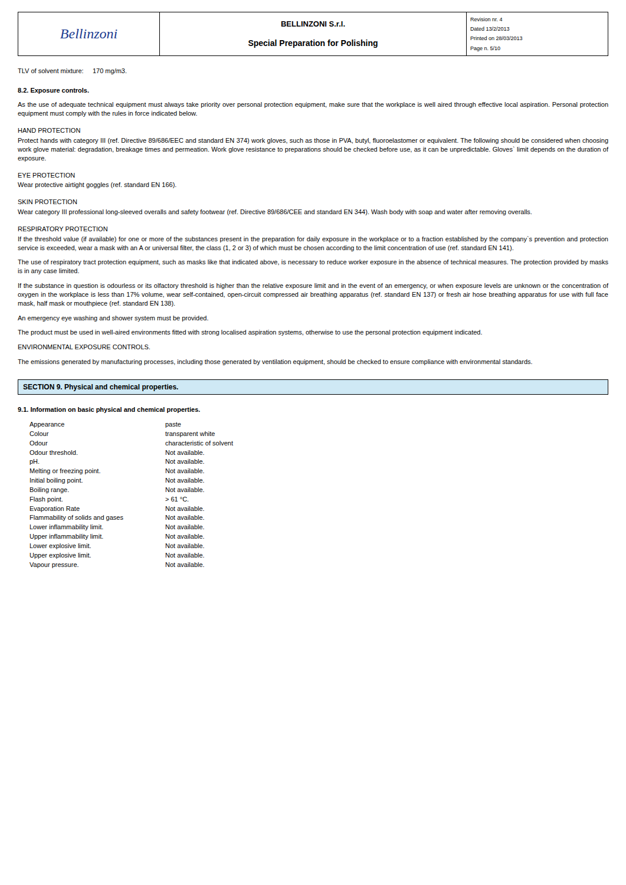| Bellinzoni | BELLINZONI S.r.l. Special Preparation for Polishing | Revision nr. 4 Dated 13/2/2013 Printed on 28/03/2013 Page n. 5/10 |
TLV of solvent mixture: 170 mg/m3.
8.2. Exposure controls.
As the use of adequate technical equipment must always take priority over personal protection equipment, make sure that the workplace is well aired through effective local aspiration. Personal protection equipment must comply with the rules in force indicated below.
HAND PROTECTION
Protect hands with category III (ref. Directive 89/686/EEC and standard EN 374) work gloves, such as those in PVA, butyl, fluoroelastomer or equivalent. The following should be considered when choosing work glove material: degradation, breakage times and permeation. Work glove resistance to preparations should be checked before use, as it can be unpredictable. Gloves` limit depends on the duration of exposure.
EYE PROTECTION
Wear protective airtight goggles (ref. standard EN 166).
SKIN PROTECTION
Wear category III professional long-sleeved overalls and safety footwear (ref. Directive 89/686/CEE and standard EN 344). Wash body with soap and water after removing overalls.
RESPIRATORY PROTECTION
If the threshold value (if available) for one or more of the substances present in the preparation for daily exposure in the workplace or to a fraction established by the company`s prevention and protection service is exceeded, wear a mask with an A or universal filter, the class (1, 2 or 3) of which must be chosen according to the limit concentration of use (ref. standard EN 141).
The use of respiratory tract protection equipment, such as masks like that indicated above, is necessary to reduce worker exposure in the absence of technical measures. The protection provided by masks is in any case limited.
If the substance in question is odourless or its olfactory threshold is higher than the relative exposure limit and in the event of an emergency, or when exposure levels are unknown or the concentration of oxygen in the workplace is less than 17% volume, wear self-contained, open-circuit compressed air breathing apparatus (ref. standard EN 137) or fresh air hose breathing apparatus for use with full face mask, half mask or mouthpiece (ref. standard EN 138).
An emergency eye washing and shower system must be provided.
The product must be used in well-aired environments fitted with strong localised aspiration systems, otherwise to use the personal protection equipment indicated.
ENVIRONMENTAL EXPOSURE CONTROLS.
The emissions generated by manufacturing processes, including those generated by ventilation equipment, should be checked to ensure compliance with environmental standards.
SECTION 9. Physical and chemical properties.
9.1. Information on basic physical and chemical properties.
| Appearance | paste |
| Colour | transparent white |
| Odour | characteristic of solvent |
| Odour threshold. | Not available. |
| pH. | Not available. |
| Melting or freezing point. | Not available. |
| Initial boiling point. | Not available. |
| Boiling range. | Not available. |
| Flash point. | > 61 °C. |
| Evaporation Rate | Not available. |
| Flammability of solids and gases | Not available. |
| Lower inflammability limit. | Not available. |
| Upper inflammability limit. | Not available. |
| Lower explosive limit. | Not available. |
| Upper explosive limit. | Not available. |
| Vapour pressure. | Not available. |